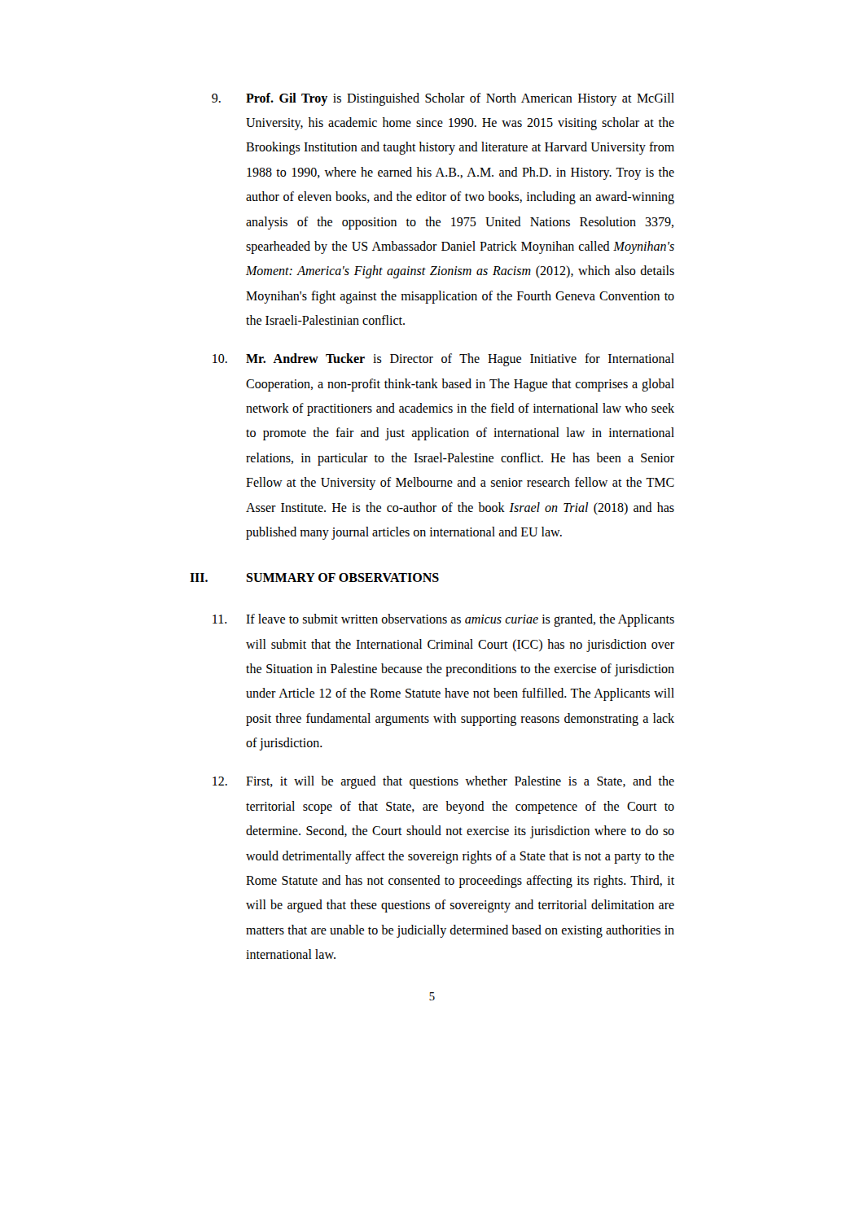9.
Prof. Gil Troy is Distinguished Scholar of North American History at McGill University, his academic home since 1990. He was 2015 visiting scholar at the Brookings Institution and taught history and literature at Harvard University from 1988 to 1990, where he earned his A.B., A.M. and Ph.D. in History. Troy is the author of eleven books, and the editor of two books, including an award-winning analysis of the opposition to the 1975 United Nations Resolution 3379, spearheaded by the US Ambassador Daniel Patrick Moynihan called Moynihan's Moment: America's Fight against Zionism as Racism (2012), which also details Moynihan's fight against the misapplication of the Fourth Geneva Convention to the Israeli-Palestinian conflict.
10.
Mr. Andrew Tucker is Director of The Hague Initiative for International Cooperation, a non-profit think-tank based in The Hague that comprises a global network of practitioners and academics in the field of international law who seek to promote the fair and just application of international law in international relations, in particular to the Israel-Palestine conflict. He has been a Senior Fellow at the University of Melbourne and a senior research fellow at the TMC Asser Institute. He is the co-author of the book Israel on Trial (2018) and has published many journal articles on international and EU law.
III.
SUMMARY OF OBSERVATIONS
11.
If leave to submit written observations as amicus curiae is granted, the Applicants will submit that the International Criminal Court (ICC) has no jurisdiction over the Situation in Palestine because the preconditions to the exercise of jurisdiction under Article 12 of the Rome Statute have not been fulfilled. The Applicants will posit three fundamental arguments with supporting reasons demonstrating a lack of jurisdiction.
12.
First, it will be argued that questions whether Palestine is a State, and the territorial scope of that State, are beyond the competence of the Court to determine. Second, the Court should not exercise its jurisdiction where to do so would detrimentally affect the sovereign rights of a State that is not a party to the Rome Statute and has not consented to proceedings affecting its rights. Third, it will be argued that these questions of sovereignty and territorial delimitation are matters that are unable to be judicially determined based on existing authorities in international law.
5